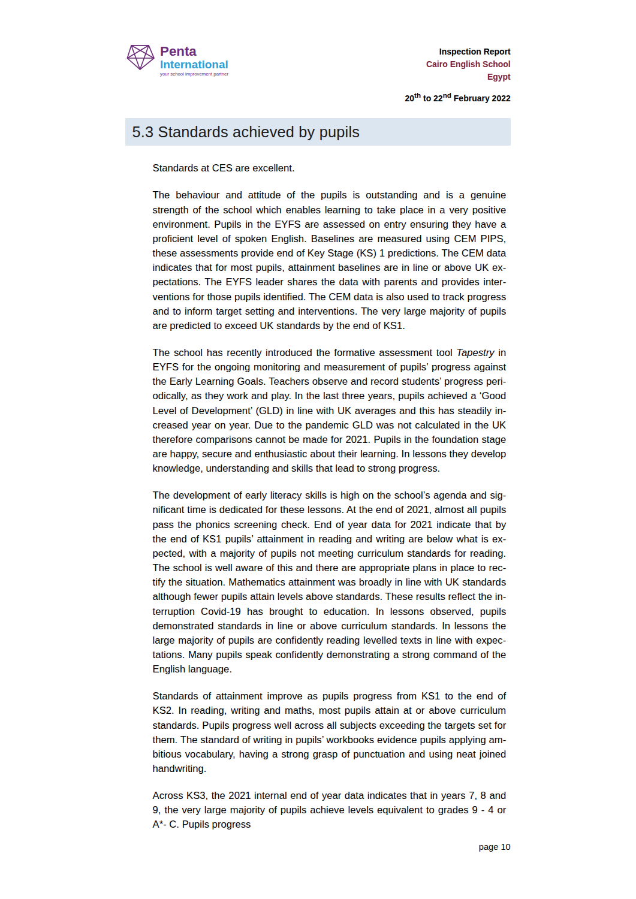Penta International your school improvement partner
Inspection Report
Cairo English School
Egypt
20th to 22nd February 2022
5.3 Standards achieved by pupils
Standards at CES are excellent.
The behaviour and attitude of the pupils is outstanding and is a genuine strength of the school which enables learning to take place in a very positive environment. Pupils in the EYFS are assessed on entry ensuring they have a proficient level of spoken English. Baselines are measured using CEM PIPS, these assessments provide end of Key Stage (KS) 1 predictions. The CEM data indicates that for most pupils, attainment baselines are in line or above UK expectations. The EYFS leader shares the data with parents and provides interventions for those pupils identified. The CEM data is also used to track progress and to inform target setting and interventions. The very large majority of pupils are predicted to exceed UK standards by the end of KS1.
The school has recently introduced the formative assessment tool Tapestry in EYFS for the ongoing monitoring and measurement of pupils’ progress against the Early Learning Goals. Teachers observe and record students’ progress periodically, as they work and play. In the last three years, pupils achieved a ‘Good Level of Development’ (GLD) in line with UK averages and this has steadily increased year on year. Due to the pandemic GLD was not calculated in the UK therefore comparisons cannot be made for 2021. Pupils in the foundation stage are happy, secure and enthusiastic about their learning. In lessons they develop knowledge, understanding and skills that lead to strong progress.
The development of early literacy skills is high on the school’s agenda and significant time is dedicated for these lessons. At the end of 2021, almost all pupils pass the phonics screening check. End of year data for 2021 indicate that by the end of KS1 pupils’ attainment in reading and writing are below what is expected, with a majority of pupils not meeting curriculum standards for reading. The school is well aware of this and there are appropriate plans in place to rectify the situation. Mathematics attainment was broadly in line with UK standards although fewer pupils attain levels above standards. These results reflect the interruption Covid-19 has brought to education. In lessons observed, pupils demonstrated standards in line or above curriculum standards. In lessons the large majority of pupils are confidently reading levelled texts in line with expectations. Many pupils speak confidently demonstrating a strong command of the English language.
Standards of attainment improve as pupils progress from KS1 to the end of KS2. In reading, writing and maths, most pupils attain at or above curriculum standards. Pupils progress well across all subjects exceeding the targets set for them. The standard of writing in pupils’ workbooks evidence pupils applying ambitious vocabulary, having a strong grasp of punctuation and using neat joined handwriting.
Across KS3, the 2021 internal end of year data indicates that in years 7, 8 and 9, the very large majority of pupils achieve levels equivalent to grades 9 - 4 or A*- C. Pupils progress
page 10